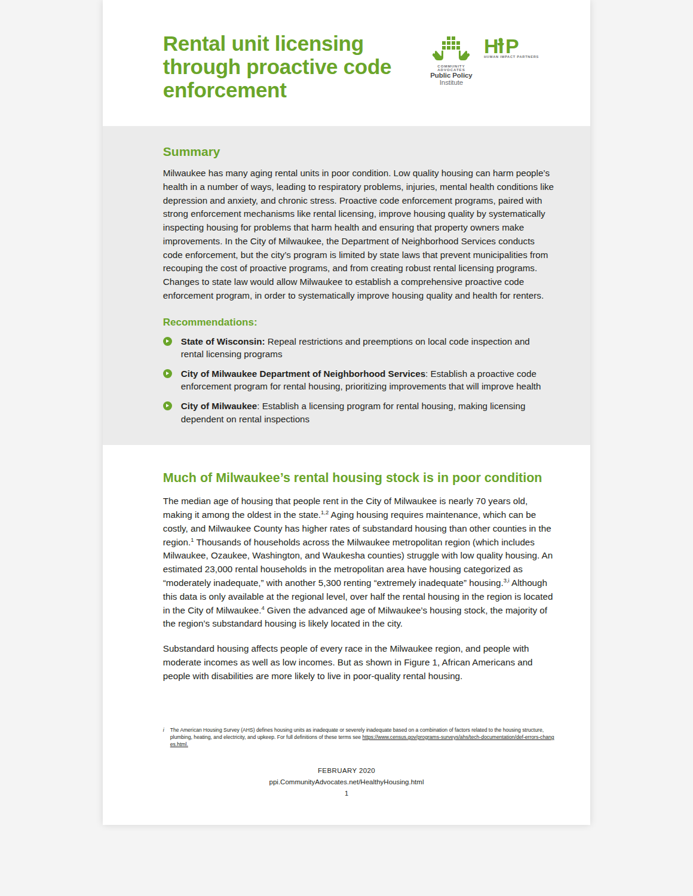Rental unit licensing through proactive code enforcement
Community Advocates
Public Policy Institute
H I P HUMAN IMPACT PARTNERS
Summary
Milwaukee has many aging rental units in poor condition. Low quality housing can harm people’s health in a number of ways, leading to respiratory problems, injuries, mental health conditions like depression and anxiety, and chronic stress. Proactive code enforcement programs, paired with strong enforcement mechanisms like rental licensing, improve housing quality by systematically inspecting housing for problems that harm health and ensuring that property owners make improvements. In the City of Milwaukee, the Department of Neighborhood Services conducts code enforcement, but the city’s program is limited by state laws that prevent municipalities from recouping the cost of proactive programs, and from creating robust rental licensing programs. Changes to state law would allow Milwaukee to establish a comprehensive proactive code enforcement program, in order to systematically improve housing quality and health for renters.
Recommendations:
State of Wisconsin: Repeal restrictions and preemptions on local code inspection and rental licensing programs
City of Milwaukee Department of Neighborhood Services: Establish a proactive code enforcement program for rental housing, prioritizing improvements that will improve health
City of Milwaukee: Establish a licensing program for rental housing, making licensing dependent on rental inspections
Much of Milwaukee’s rental housing stock is in poor condition
The median age of housing that people rent in the City of Milwaukee is nearly 70 years old, making it among the oldest in the state.1,2 Aging housing requires maintenance, which can be costly, and Milwaukee County has higher rates of substandard housing than other counties in the region.1 Thousands of households across the Milwaukee metropolitan region (which includes Milwaukee, Ozaukee, Washington, and Waukesha counties) struggle with low quality housing. An estimated 23,000 rental households in the metropolitan area have housing categorized as “moderately inadequate,” with another 5,300 renting “extremely inadequate” housing.3,i Although this data is only available at the regional level, over half the rental housing in the region is located in the City of Milwaukee.4 Given the advanced age of Milwaukee’s housing stock, the majority of the region’s substandard housing is likely located in the city.
Substandard housing affects people of every race in the Milwaukee region, and people with moderate incomes as well as low incomes. But as shown in Figure 1, African Americans and people with disabilities are more likely to live in poor-quality rental housing.
i The American Housing Survey (AHS) defines housing units as inadequate or severely inadequate based on a combination of factors related to the housing structure, plumbing, heating, and electricity, and upkeep. For full definitions of these terms see https://www.census.gov/programs-surveys/ahs/tech-documentation/def-errors-changes.html.
FEBRUARY 2020
ppi.CommunityAdvocates.net/HealthyHousing.html
1